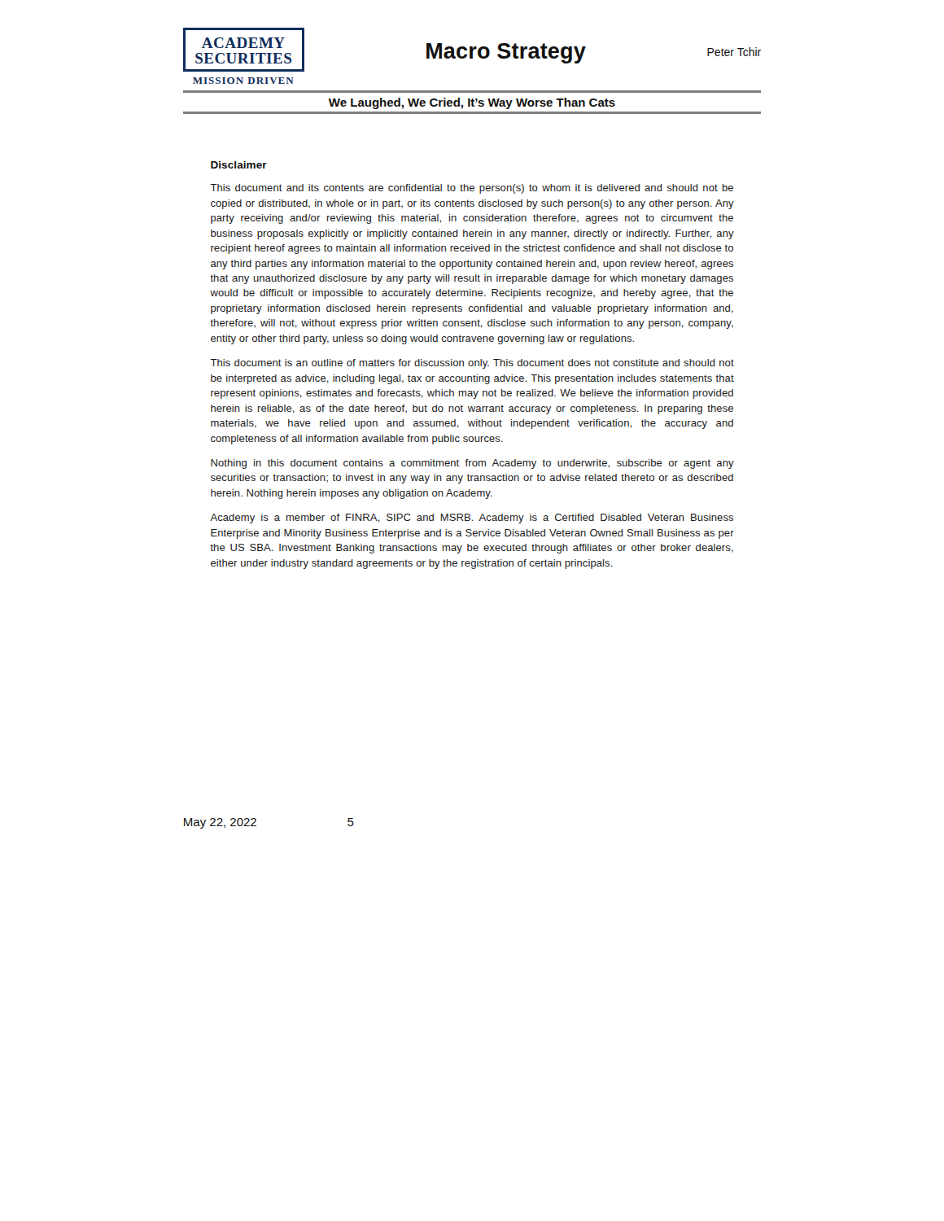ACADEMY
SECURITIES
MISSION DRIVEN
Macro Strategy
Peter Tchir
We Laughed, We Cried, It’s Way Worse Than Cats
Disclaimer
This document and its contents are confidential to the person(s) to whom it is delivered and should not be copied or distributed, in whole or in part, or its contents disclosed by such person(s) to any other person. Any party receiving and/or reviewing this material, in consideration therefore, agrees not to circumvent the business proposals explicitly or implicitly contained herein in any manner, directly or indirectly. Further, any recipient hereof agrees to maintain all information received in the strictest confidence and shall not disclose to any third parties any information material to the opportunity contained herein and, upon review hereof, agrees that any unauthorized disclosure by any party will result in irreparable damage for which monetary damages would be difficult or impossible to accurately determine. Recipients recognize, and hereby agree, that the proprietary information disclosed herein represents confidential and valuable proprietary information and, therefore, will not, without express prior written consent, disclose such information to any person, company, entity or other third party, unless so doing would contravene governing law or regulations.
This document is an outline of matters for discussion only. This document does not constitute and should not be interpreted as advice, including legal, tax or accounting advice. This presentation includes statements that represent opinions, estimates and forecasts, which may not be realized. We believe the information provided herein is reliable, as of the date hereof, but do not warrant accuracy or completeness. In preparing these materials, we have relied upon and assumed, without independent verification, the accuracy and completeness of all information available from public sources.
Nothing in this document contains a commitment from Academy to underwrite, subscribe or agent any securities or transaction; to invest in any way in any transaction or to advise related thereto or as described herein. Nothing herein imposes any obligation on Academy.
Academy is a member of FINRA, SIPC and MSRB. Academy is a Certified Disabled Veteran Business Enterprise and Minority Business Enterprise and is a Service Disabled Veteran Owned Small Business as per the US SBA. Investment Banking transactions may be executed through affiliates or other broker dealers, either under industry standard agreements or by the registration of certain principals.
May 22, 2022
5